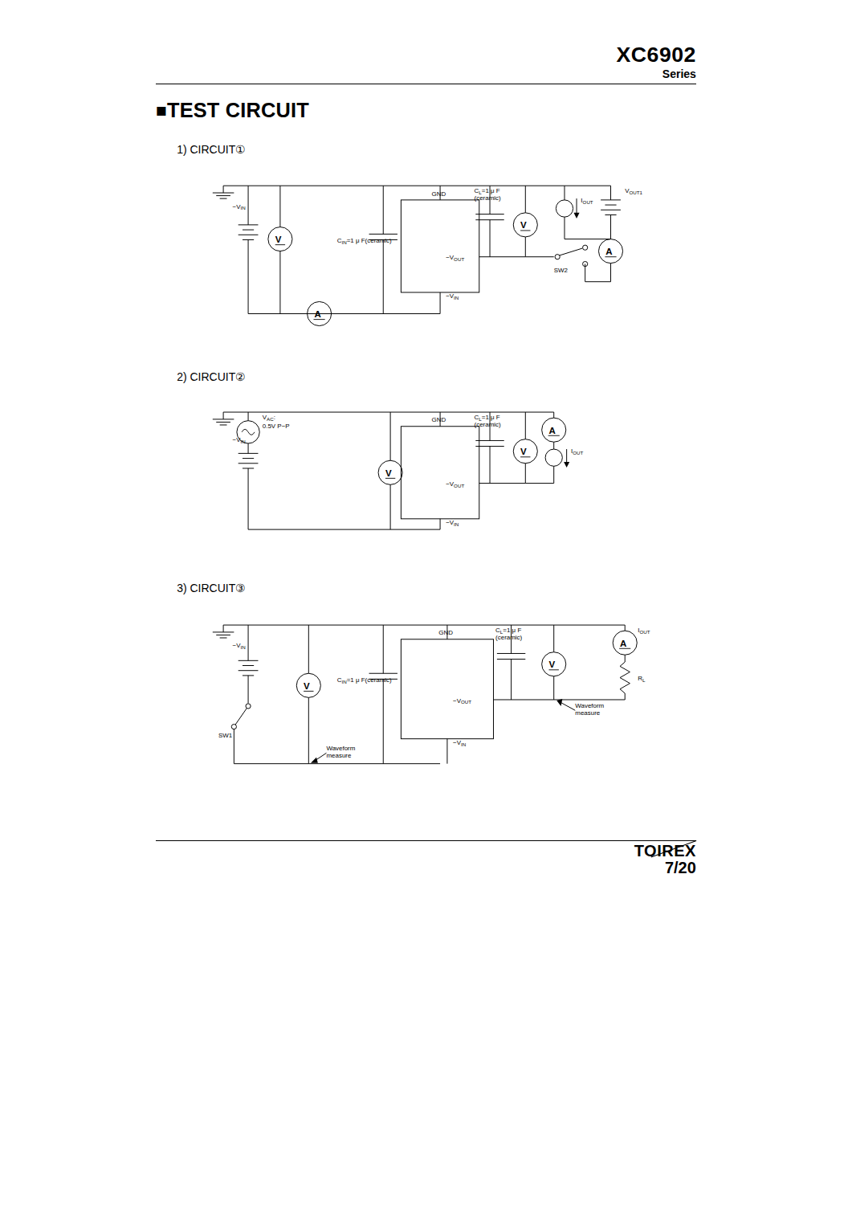XC6902
Series
■TEST CIRCUIT
1) CIRCUIT①
−VIN V A V A CIN=1 μ F(ceramic) CL=1 μ F (ceramic) GND −VOUT −VIN IOUT VOUT1 SW2
2) CIRCUIT②
VAC: 0.5V P−P −VIN V V A CL=1 μ F (ceramic) GND −VOUT −VIN IOUT
3) CIRCUIT③
−VIN V V A CIN=1 μ F(ceramic) CL=1 μ F (ceramic) GND −VOUT −VIN IOUT RL SW1 Waveform measure Waveform measure
TOIREX
7/20